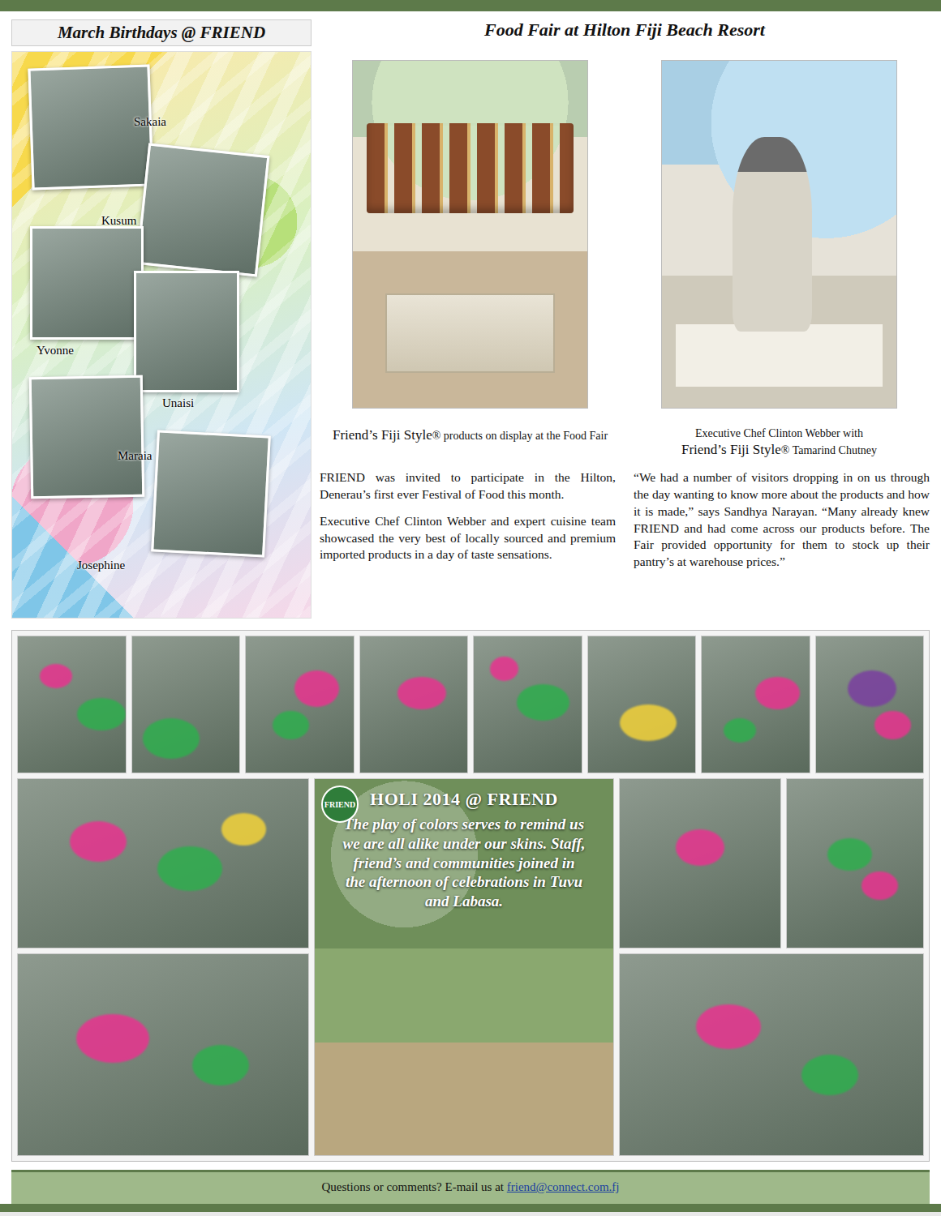March Birthdays @ FRIEND
Sakaia
Kusum
Yvonne
Unaisi
Maraia
Josephine
Food Fair at Hilton Fiji Beach Resort
Friend’s Fiji Style® products on display at the Food Fair
Executive Chef Clinton Webber with
Friend’s Fiji Style® Tamarind Chutney
FRIEND was invited to participate in the Hilton, Denerau’s first ever Festival of Food this month.
Executive Chef Clinton Webber and expert cuisine team showcased the very best of locally sourced and premium imported products in a day of taste sensations.
“We had a number of visitors dropping in on us through the day wanting to know more about the products and how it is made,” says Sandhya Narayan. “Many already knew FRIEND and had come across our products before. The Fair provided opportunity for them to stock up their pantry’s at warehouse prices.”
FRIEND
HOLI 2014 @ FRIEND
The play of colors serves to remind us we are all alike under our skins. Staff, friend’s and communities joined in the afternoon of celebrations in Tuvu and Labasa.
Questions or comments? E-mail us at friend@connect.com.fj